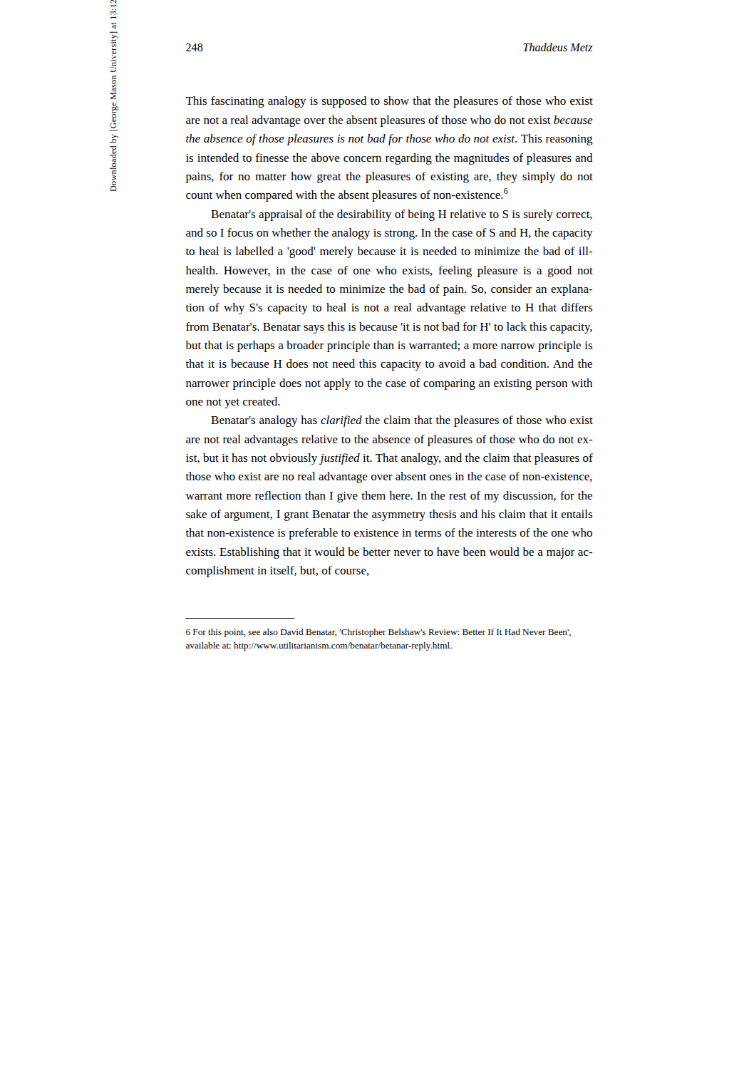Downloaded by [George Mason University] at 13:12 23 December 2014
248 Thaddeus Metz
This fascinating analogy is supposed to show that the pleasures of those who exist are not a real advantage over the absent pleasures of those who do not exist because the absence of those pleasures is not bad for those who do not exist. This reasoning is intended to finesse the above concern regarding the magnitudes of pleasures and pains, for no matter how great the pleasures of existing are, they simply do not count when compared with the absent pleasures of non-existence.6
Benatar's appraisal of the desirability of being H relative to S is surely correct, and so I focus on whether the analogy is strong. In the case of S and H, the capacity to heal is labelled a 'good' merely because it is needed to minimize the bad of ill-health. However, in the case of one who exists, feeling pleasure is a good not merely because it is needed to minimize the bad of pain. So, consider an explanation of why S's capacity to heal is not a real advantage relative to H that differs from Benatar's. Benatar says this is because 'it is not bad for H' to lack this capacity, but that is perhaps a broader principle than is warranted; a more narrow principle is that it is because H does not need this capacity to avoid a bad condition. And the narrower principle does not apply to the case of comparing an existing person with one not yet created.
Benatar's analogy has clarified the claim that the pleasures of those who exist are not real advantages relative to the absence of pleasures of those who do not exist, but it has not obviously justified it. That analogy, and the claim that pleasures of those who exist are no real advantage over absent ones in the case of non-existence, warrant more reflection than I give them here. In the rest of my discussion, for the sake of argument, I grant Benatar the asymmetry thesis and his claim that it entails that non-existence is preferable to existence in terms of the interests of the one who exists. Establishing that it would be better never to have been would be a major accomplishment in itself, but, of course,
6 For this point, see also David Benatar, 'Christopher Belshaw's Review: Better If It Had Never Been', available at: http://www.utilitarianism.com/benatar/betanar-reply.html.